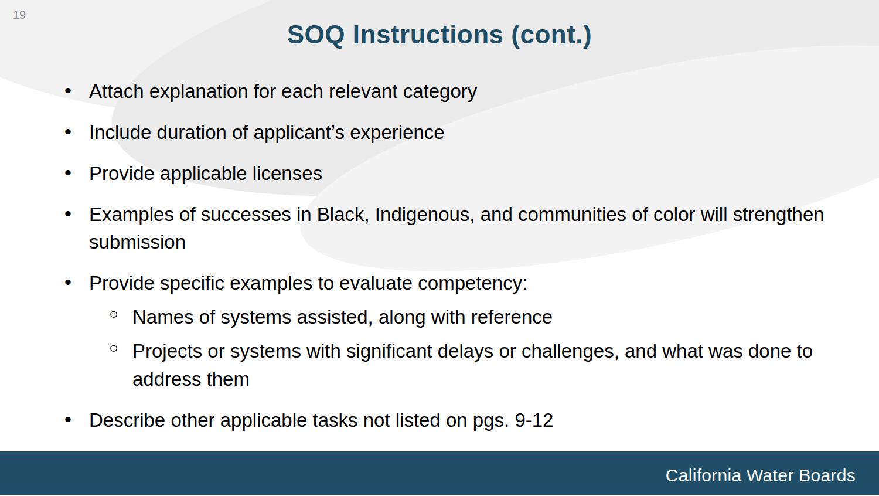19
SOQ Instructions (cont.)
Attach explanation for each relevant category
Include duration of applicant’s experience
Provide applicable licenses
Examples of successes in Black, Indigenous, and communities of color will strengthen submission
Provide specific examples to evaluate competency:
Names of systems assisted, along with reference
Projects or systems with significant delays or challenges, and what was done to address them
Describe other applicable tasks not listed on pgs. 9-12
California Water Boards